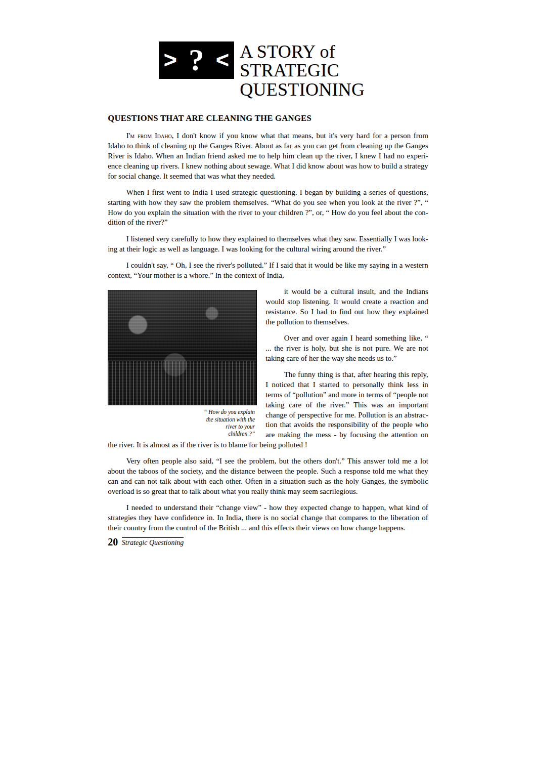> ? <
A STORY of STRATEGIC
QUESTIONING
QUESTIONS THAT ARE CLEANING THE GANGES
I'm from Idaho, I don't know if you know what that means, but it's very hard for a person from Idaho to think of cleaning up the Ganges River. About as far as you can get from cleaning up the Ganges River is Idaho. When an Indian friend asked me to help him clean up the river, I knew I had no experience cleaning up rivers. I knew nothing about sewage. What I did know about was how to build a strategy for social change. It seemed that was what they needed.
When I first went to India I used strategic questioning. I began by building a series of questions, starting with how they saw the problem themselves. “What do you see when you look at the river ?”, “ How do you explain the situation with the river to your children ?”, or, “ How do you feel about the condition of the river?”
I listened very carefully to how they explained to themselves what they saw. Essentially I was looking at their logic as well as language. I was looking for the cultural wiring around the river.”
I couldn't say, “ Oh, I see the river's polluted.” If I said that it would be like my saying in a western context, “Your mother is a whore.” In the context of India,
“ How do you explain
the situation with the
river to your
children ?”
it would be a cultural insult, and the Indians would stop listening. It would create a reaction and resistance. So I had to find out how they explained the pollution to themselves.
Over and over again I heard something like, “ ... the river is holy, but she is not pure. We are not taking care of her the way she needs us to.”
The funny thing is that, after hearing this reply, I noticed that I started to personally think less in terms of “pollution” and more in terms of “people not taking care of the river.” This was an important change of perspective for me. Pollution is an abstraction that avoids the responsibility of the people who are making the mess - by focusing the attention on the river. It is almost as if the river is to blame for being polluted !
Very often people also said, “I see the problem, but the others don't.” This answer told me a lot about the taboos of the society, and the distance between the people. Such a response told me what they can and can not talk about with each other. Often in a situation such as the holy Ganges, the symbolic overload is so great that to talk about what you really think may seem sacrilegious.
I needed to understand their “change view” - how they expected change to happen, what kind of strategies they have confidence in. In India, there is no social change that compares to the liberation of their country from the control of the British ... and this effects their views on how change happens.
20 Strategic Questioning